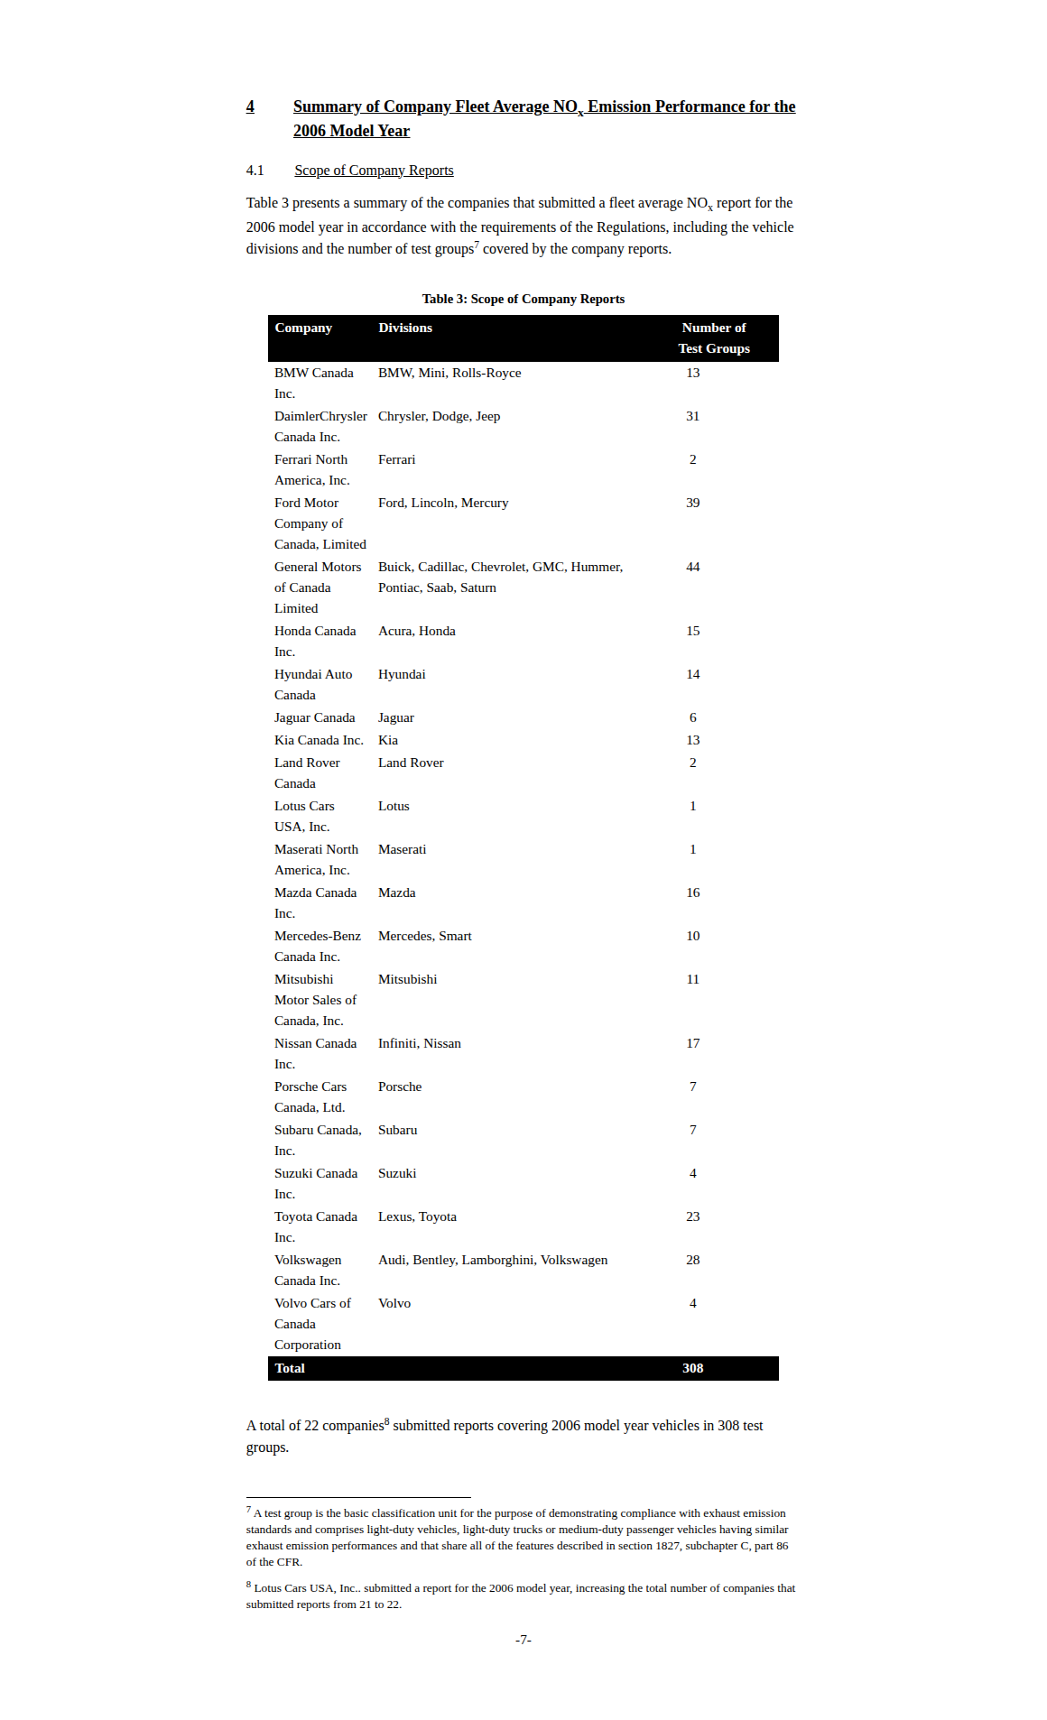4 Summary of Company Fleet Average NOx Emission Performance for the 2006 Model Year
4.1 Scope of Company Reports
Table 3 presents a summary of the companies that submitted a fleet average NOx report for the 2006 model year in accordance with the requirements of the Regulations, including the vehicle divisions and the number of test groups7 covered by the company reports.
Table 3: Scope of Company Reports
| Company | Divisions | Number of Test Groups |
| --- | --- | --- |
| BMW Canada Inc. | BMW, Mini, Rolls-Royce | 13 |
| DaimlerChrysler Canada Inc. | Chrysler, Dodge, Jeep | 31 |
| Ferrari North America, Inc. | Ferrari | 2 |
| Ford Motor Company of Canada, Limited | Ford, Lincoln, Mercury | 39 |
| General Motors of Canada Limited | Buick, Cadillac, Chevrolet, GMC, Hummer, Pontiac, Saab, Saturn | 44 |
| Honda Canada Inc. | Acura, Honda | 15 |
| Hyundai Auto Canada | Hyundai | 14 |
| Jaguar Canada | Jaguar | 6 |
| Kia Canada Inc. | Kia | 13 |
| Land Rover Canada | Land Rover | 2 |
| Lotus Cars USA, Inc. | Lotus | 1 |
| Maserati North America, Inc. | Maserati | 1 |
| Mazda Canada Inc. | Mazda | 16 |
| Mercedes-Benz Canada Inc. | Mercedes, Smart | 10 |
| Mitsubishi Motor Sales of Canada, Inc. | Mitsubishi | 11 |
| Nissan Canada Inc. | Infiniti, Nissan | 17 |
| Porsche Cars Canada, Ltd. | Porsche | 7 |
| Subaru Canada, Inc. | Subaru | 7 |
| Suzuki Canada Inc. | Suzuki | 4 |
| Toyota Canada Inc. | Lexus, Toyota | 23 |
| Volkswagen Canada Inc. | Audi, Bentley, Lamborghini, Volkswagen | 28 |
| Volvo Cars of Canada Corporation | Volvo | 4 |
| Total | | 308 |
A total of 22 companies8 submitted reports covering 2006 model year vehicles in 308 test groups.
7 A test group is the basic classification unit for the purpose of demonstrating compliance with exhaust emission standards and comprises light-duty vehicles, light-duty trucks or medium-duty passenger vehicles having similar exhaust emission performances and that share all of the features described in section 1827, subchapter C, part 86 of the CFR.
8 Lotus Cars USA, Inc.. submitted a report for the 2006 model year, increasing the total number of companies that submitted reports from 21 to 22.
-7-